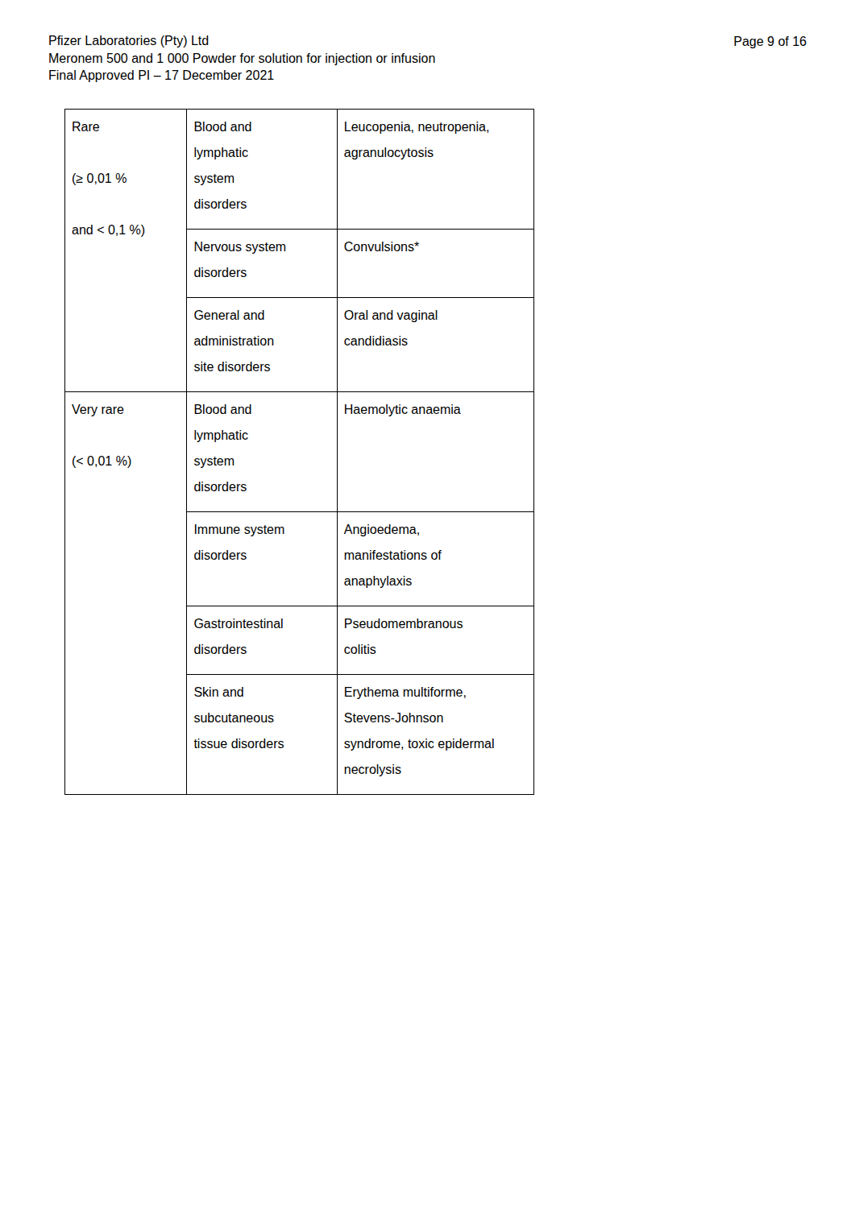Page 9 of 16
Pfizer Laboratories (Pty) Ltd
Meronem 500 and 1 000 Powder for solution for injection or infusion
Final Approved PI – 17 December 2021
| Rare (≥ 0,01 % and < 0,1 %) | Blood and lymphatic system disorders | Leucopenia, neutropenia, agranulocytosis |
| Nervous system disorders | Convulsions* |
| General and administration site disorders | Oral and vaginal candidiasis |
| Very rare (< 0,01 %) | Blood and lymphatic system disorders | Haemolytic anaemia |
| Immune system disorders | Angioedema, manifestations of anaphylaxis |
| Gastrointestinal disorders | Pseudomembranous colitis |
| Skin and subcutaneous tissue disorders | Erythema multiforme, Stevens-Johnson syndrome, toxic epidermal necrolysis |